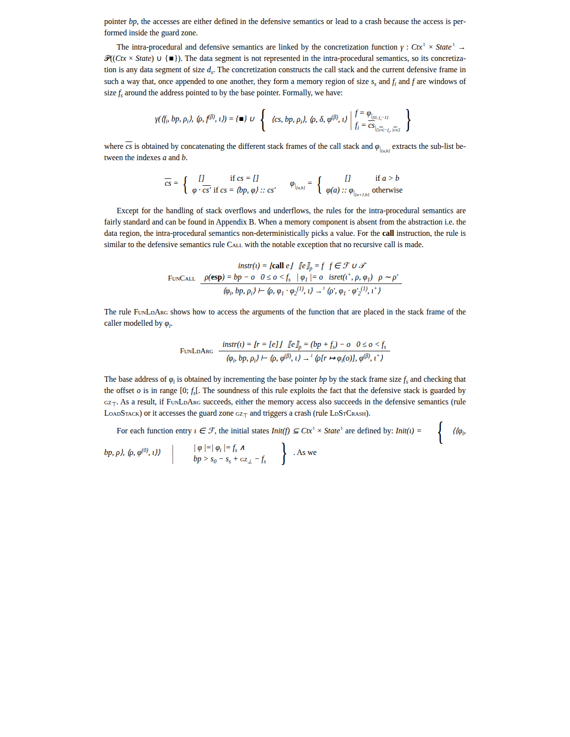pointer bp, the accesses are either defined in the defensive semantics or lead to a crash because the access is performed inside the guard zone.
The intra-procedural and defensive semantics are linked by the concretization function γ : Ctx♮ × State♮ → 𝒫((Ctx × State) ∪ {■}). The data segment is not represented in the intra-procedural semantics, so its concretization is any data segment of size ds. The concretization constructs the call stack and the current defensive frame in such a way that, once appended to one another, they form a memory region of size ss and fi and f are windows of size fs around the address pointed to by the base pointer. Formally, we have:
γ(⟨fi, bp, ρi⟩, ⟨ρ, f(β), ι⟩) = {■} ∪ { ⟨cs, bp, ρi⟩, ⟨ρ, δ, φ(β), ι⟩ | f = φ|[0, fs−1] fi = cs|[|cs|−fs, |cs|] }
where cs is obtained by concatenating the different stack frames of the call stack and φ|[a,b] extracts the sub-list between the indexes a and b.
cs = {
[] if cs = []
φ · cs′if cs = ⟨bp, φ⟩ :: cs′
φ|[a,b] = {
[] if a > b
φ(a) :: φ|[a+1,b] otherwise
Except for the handling of stack overflows and underflows, the rules for the intra-procedural semantics are fairly standard and can be found in Appendix B. When a memory component is absent from the abstraction i.e. the data region, the intra-procedural semantics non-deterministically picks a value. For the call instruction, the rule is similar to the defensive semantics rule Call with the notable exception that no recursive call is made.
FunCall
instr(ι) = ⌊call e⌋ ⟦e⟧ρ = f f ∈ ℱ ∪ 𝒯 ρ(esp) = bp − o 0 ≤ o < fs | φ1 |= o isret(ι+, ρ, φ1) ρ ∼ ρ′
⟨φi, bp, ρi⟩ ⊢ ⟨ρ, φ1 · φ2(1), ι⟩ →♮ ⟨ρ′, φ1 · φ′2(1), ι+⟩
The rule FunLdArg shows how to access the arguments of the function that are placed in the stack frame of the caller modelled by φi.
FunLdArg
instr(ι) = ⌊r = [e]⌋ ⟦e⟧ρ = (bp + fs) − o 0 ≤ o < fs
⟨φi, bp, ρi⟩ ⊢ ⟨ρ, φ(β), ι⟩ →♮ ⟨ρ[r ↦ φi(o)], φ(β), ι+⟩
The base address of φi is obtained by incrementing the base pointer bp by the stack frame size fs and checking that the offset o is in range [0; fs[. The soundness of this rule exploits the fact that the defensive stack is guarded by gz⊤. As a result, if FunLdArg succeeds, either the memory access also succeeds in the defensive semantics (rule LoadStack) or it accesses the guard zone gz⊤ and triggers a crash (rule LdStCrash).
For each function entry ι ∈ ℱ, the initial states Init(f) ⊆ Ctx♮ × State♮ are defined by: Init(ι) = { ⟨⟨φi, bp, ρ⟩, ⟨ρ, φ(0), ι⟩⟩ | | φ |=| φi |= fs ∧ bp > s0 − ss + gz⊥ − fs }. As we